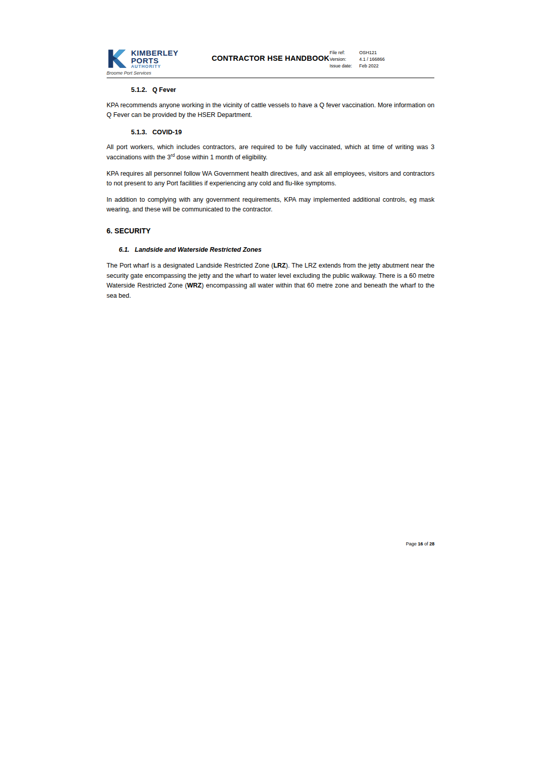KIMBERLEY
PORTS
AUTHORITY
Broome Port Services
CONTRACTOR HSE HANDBOOK
File ref: OSH121
Version: 4.1 / 166866
Issue date: Feb 2022
5.1.2. Q Fever
KPA recommends anyone working in the vicinity of cattle vessels to have a Q fever vaccination. More information on Q Fever can be provided by the HSER Department.
5.1.3. COVID-19
All port workers, which includes contractors, are required to be fully vaccinated, which at time of writing was 3 vaccinations with the 3rd dose within 1 month of eligibility.
KPA requires all personnel follow WA Government health directives, and ask all employees, visitors and contractors to not present to any Port facilities if experiencing any cold and flu-like symptoms.
In addition to complying with any government requirements, KPA may implemented additional controls, eg mask wearing, and these will be communicated to the contractor.
6. SECURITY
6.1. Landside and Waterside Restricted Zones
The Port wharf is a designated Landside Restricted Zone (LRZ). The LRZ extends from the jetty abutment near the security gate encompassing the jetty and the wharf to water level excluding the public walkway. There is a 60 metre Waterside Restricted Zone (WRZ) encompassing all water within that 60 metre zone and beneath the wharf to the sea bed.
Page 16 of 28